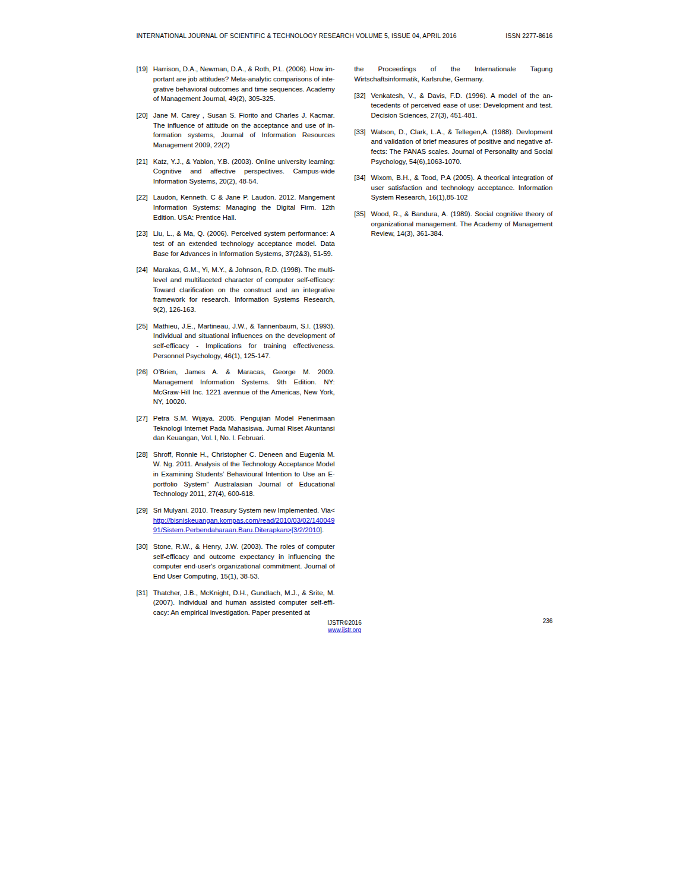INTERNATIONAL JOURNAL OF SCIENTIFIC & TECHNOLOGY RESEARCH VOLUME 5, ISSUE 04, APRIL 2016
ISSN 2277-8616
[19] Harrison, D.A., Newman, D.A., & Roth, P.L. (2006). How important are job attitudes? Meta-analytic comparisons of integrative behavioral outcomes and time sequences. Academy of Management Journal, 49(2), 305-325.
[20] Jane M. Carey , Susan S. Fiorito and Charles J. Kacmar. The influence of attitude on the acceptance and use of information systems, Journal of Information Resources Management 2009, 22(2)
[21] Katz, Y.J., & Yablon, Y.B. (2003). Online university learning: Cognitive and affective perspectives. Campus-wide Information Systems, 20(2), 48-54.
[22] Laudon, Kenneth. C & Jane P. Laudon. 2012. Mangement Information Systems: Managing the Digital Firm. 12th Edition. USA: Prentice Hall.
[23] Liu, L., & Ma, Q. (2006). Perceived system performance: A test of an extended technology acceptance model. Data Base for Advances in Information Systems, 37(2&3), 51-59.
[24] Marakas, G.M., Yi, M.Y., & Johnson, R.D. (1998). The multilevel and multifaceted character of computer self-efficacy: Toward clarification on the construct and an integrative framework for research. Information Systems Research, 9(2), 126-163.
[25] Mathieu, J.E., Martineau, J.W., & Tannenbaum, S.I. (1993). Individual and situational influences on the development of self-efficacy - Implications for training effectiveness. Personnel Psychology, 46(1), 125-147.
[26] O’Brien, James A. & Maracas, George M. 2009. Management Information Systems. 9th Edition. NY: McGraw-Hill Inc. 1221 avennue of the Americas, New York, NY, 10020.
[27] Petra S.M. Wijaya. 2005. Pengujian Model Penerimaan Teknologi Internet Pada Mahasiswa. Jurnal Riset Akuntansi dan Keuangan, Vol. l, No. l. Februari.
[28] Shroff, Ronnie H., Christopher C. Deneen and Eugenia M. W. Ng. 2011. Analysis of the Technology Acceptance Model in Examining Students’ Behavioural Intention to Use an E-portfolio System” Australasian Journal of Educational Technology 2011, 27(4), 600-618.
[29] Sri Mulyani. 2010. Treasury System new Implemented. Via< http://bisniskeuangan.kompas.com/read/2010/03/02/14004991/Sistem.Perbendaharaan.Baru.Diterapkan>[3/2/2010].
[30] Stone, R.W., & Henry, J.W. (2003). The roles of computer self-efficacy and outcome expectancy in influencing the computer end-user's organizational commitment. Journal of End User Computing, 15(1), 38-53.
[31] Thatcher, J.B., McKnight, D.H., Gundlach, M.J., & Srite, M. (2007). Individual and human assisted computer self-efficacy: An empirical investigation. Paper presented at
the Proceedings of the Internationale Tagung Wirtschaftsinformatik, Karlsruhe, Germany.
[32] Venkatesh, V., & Davis, F.D. (1996). A model of the antecedents of perceived ease of use: Development and test. Decision Sciences, 27(3), 451-481.
[33] Watson, D., Clark, L.A., & Tellegen,A. (1988). Devlopment and validation of brief measures of positive and negative affects: The PANAS scales. Journal of Personality and Social Psychology, 54(6),1063-1070.
[34] Wixom, B.H., & Tood, P.A (2005). A theorical integration of user satisfaction and technology acceptance. Information System Research, 16(1),85-102
[35] Wood, R., & Bandura, A. (1989). Social cognitive theory of organizational management. The Academy of Management Review, 14(3), 361-384.
236
IJSTR©2016
www.ijstr.org